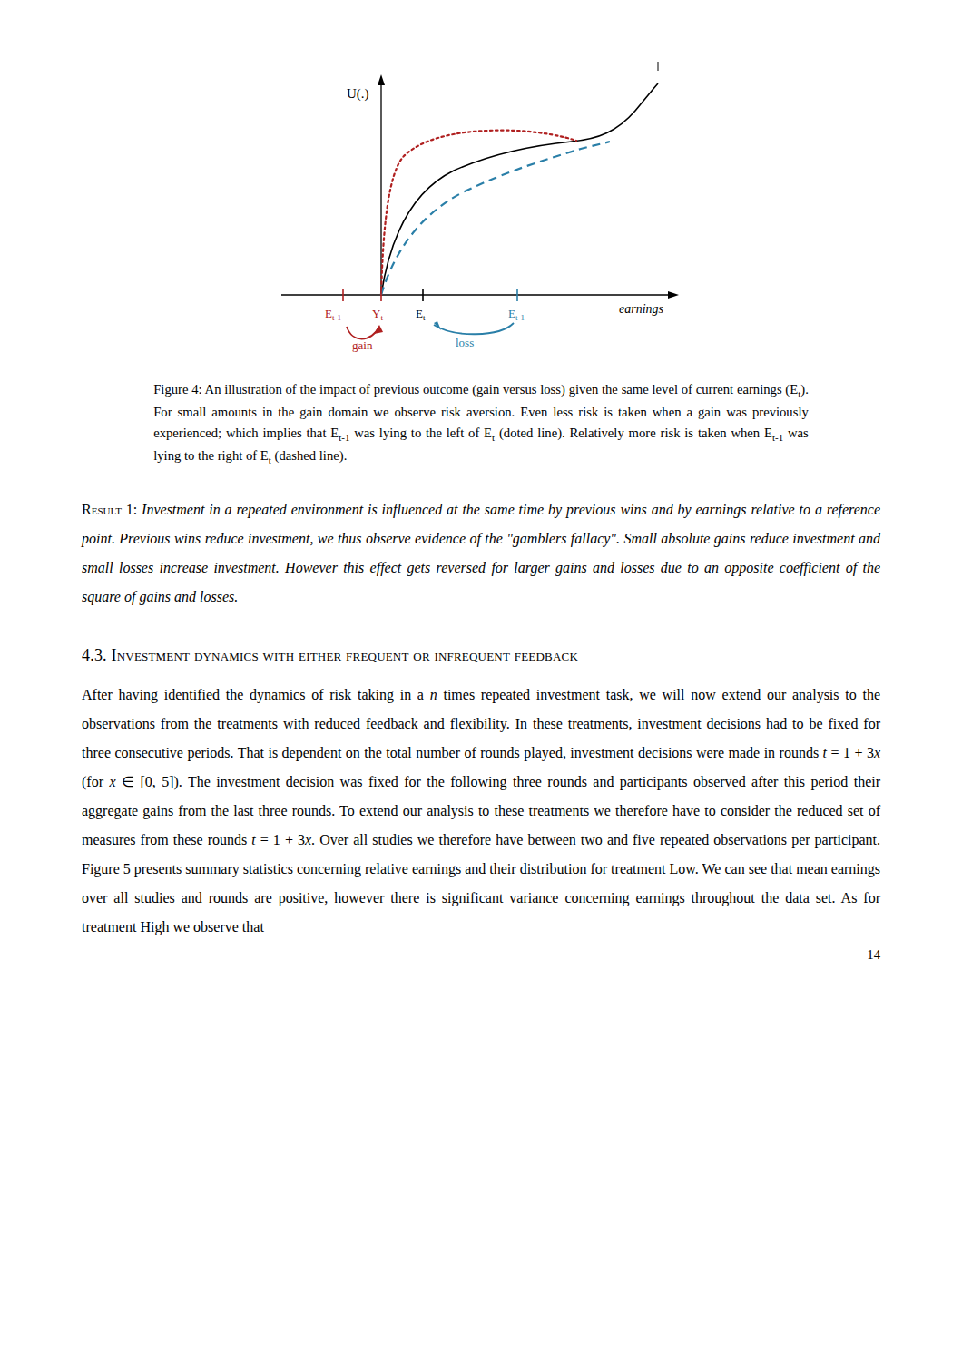U(.) earnings Et-1 Yt Et Et-1 gain loss
Figure 4: An illustration of the impact of previous outcome (gain versus loss) given the same level of current earnings (Et). For small amounts in the gain domain we observe risk aversion. Even less risk is taken when a gain was previously experienced; which implies that Et-1 was lying to the left of Et (doted line). Relatively more risk is taken when Et-1 was lying to the right of Et (dashed line).
Result 1: Investment in a repeated environment is influenced at the same time by previous wins and by earnings relative to a reference point. Previous wins reduce investment, we thus observe evidence of the "gamblers fallacy". Small absolute gains reduce investment and small losses increase investment. However this effect gets reversed for larger gains and losses due to an opposite coefficient of the square of gains and losses.
4.3. Investment dynamics with either frequent or infrequent feedback
After having identified the dynamics of risk taking in a n times repeated investment task, we will now extend our analysis to the observations from the treatments with reduced feedback and flexibility. In these treatments, investment decisions had to be fixed for three consecutive periods. That is dependent on the total number of rounds played, investment decisions were made in rounds t = 1 + 3x (for x ∈ [0, 5]). The investment decision was fixed for the following three rounds and participants observed after this period their aggregate gains from the last three rounds. To extend our analysis to these treatments we therefore have to consider the reduced set of measures from these rounds t = 1 + 3x. Over all studies we therefore have between two and five repeated observations per participant. Figure 5 presents summary statistics concerning relative earnings and their distribution for treatment Low. We can see that mean earnings over all studies and rounds are positive, however there is significant variance concerning earnings throughout the data set. As for treatment High we observe that
14